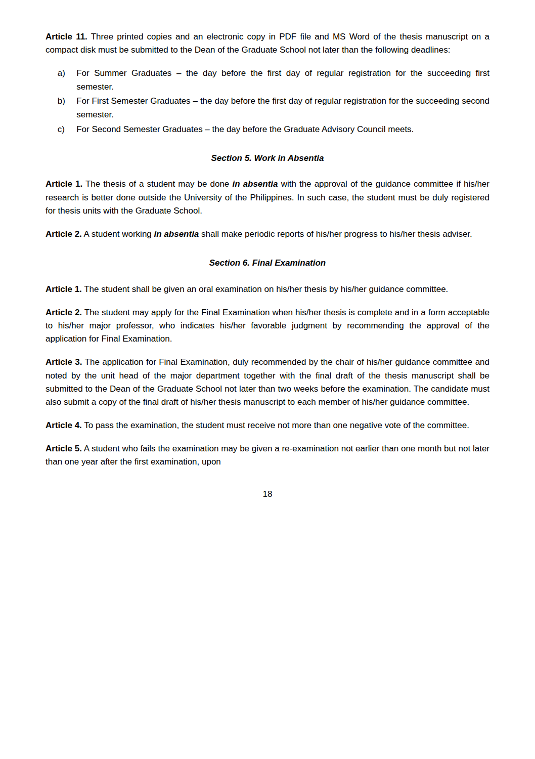Article 11. Three printed copies and an electronic copy in PDF file and MS Word of the thesis manuscript on a compact disk must be submitted to the Dean of the Graduate School not later than the following deadlines:
For Summer Graduates – the day before the first day of regular registration for the succeeding first semester.
For First Semester Graduates – the day before the first day of regular registration for the succeeding second semester.
For Second Semester Graduates – the day before the Graduate Advisory Council meets.
Section 5. Work in Absentia
Article 1. The thesis of a student may be done in absentia with the approval of the guidance committee if his/her research is better done outside the University of the Philippines. In such case, the student must be duly registered for thesis units with the Graduate School.
Article 2. A student working in absentia shall make periodic reports of his/her progress to his/her thesis adviser.
Section 6. Final Examination
Article 1. The student shall be given an oral examination on his/her thesis by his/her guidance committee.
Article 2. The student may apply for the Final Examination when his/her thesis is complete and in a form acceptable to his/her major professor, who indicates his/her favorable judgment by recommending the approval of the application for Final Examination.
Article 3. The application for Final Examination, duly recommended by the chair of his/her guidance committee and noted by the unit head of the major department together with the final draft of the thesis manuscript shall be submitted to the Dean of the Graduate School not later than two weeks before the examination. The candidate must also submit a copy of the final draft of his/her thesis manuscript to each member of his/her guidance committee.
Article 4. To pass the examination, the student must receive not more than one negative vote of the committee.
Article 5. A student who fails the examination may be given a re-examination not earlier than one month but not later than one year after the first examination, upon
18